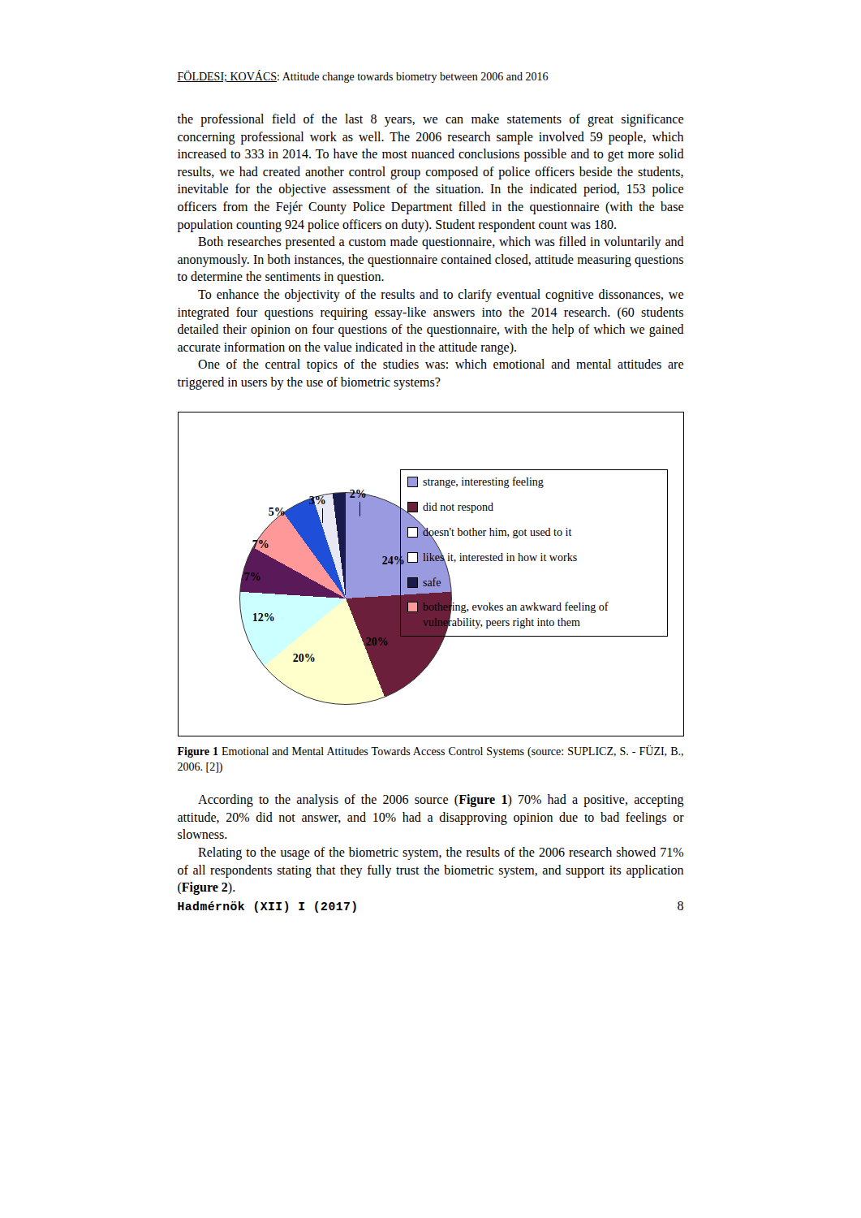FÖLDESI; KOVÁCS: Attitude change towards biometry between 2006 and 2016
the professional field of the last 8 years, we can make statements of great significance concerning professional work as well. The 2006 research sample involved 59 people, which increased to 333 in 2014. To have the most nuanced conclusions possible and to get more solid results, we had created another control group composed of police officers beside the students, inevitable for the objective assessment of the situation. In the indicated period, 153 police officers from the Fejér County Police Department filled in the questionnaire (with the base population counting 924 police officers on duty). Student respondent count was 180.
Both researches presented a custom made questionnaire, which was filled in voluntarily and anonymously. In both instances, the questionnaire contained closed, attitude measuring questions to determine the sentiments in question.
To enhance the objectivity of the results and to clarify eventual cognitive dissonances, we integrated four questions requiring essay-like answers into the 2014 research. (60 students detailed their opinion on four questions of the questionnaire, with the help of which we gained accurate information on the value indicated in the attitude range).
One of the central topics of the studies was: which emotional and mental attitudes are triggered in users by the use of biometric systems?
24%
20%
20%
12%
7%
7%
5%
3%
2%
strange, interesting feeling
did not respond
doesn't bother him, got used to it
likes it, interested in how it works
safe
bothering, evokes an awkward feeling of vulnerability, peers right into them
Figure 1 Emotional and Mental Attitudes Towards Access Control Systems (source: SUPLICZ, S. - FÜZI, B., 2006. [2])
According to the analysis of the 2006 source (Figure 1) 70% had a positive, accepting attitude, 20% did not answer, and 10% had a disapproving opinion due to bad feelings or slowness.
Relating to the usage of the biometric system, the results of the 2006 research showed 71% of all respondents stating that they fully trust the biometric system, and support its application (Figure 2).
Hadmérnök (XII) I (2017) 8